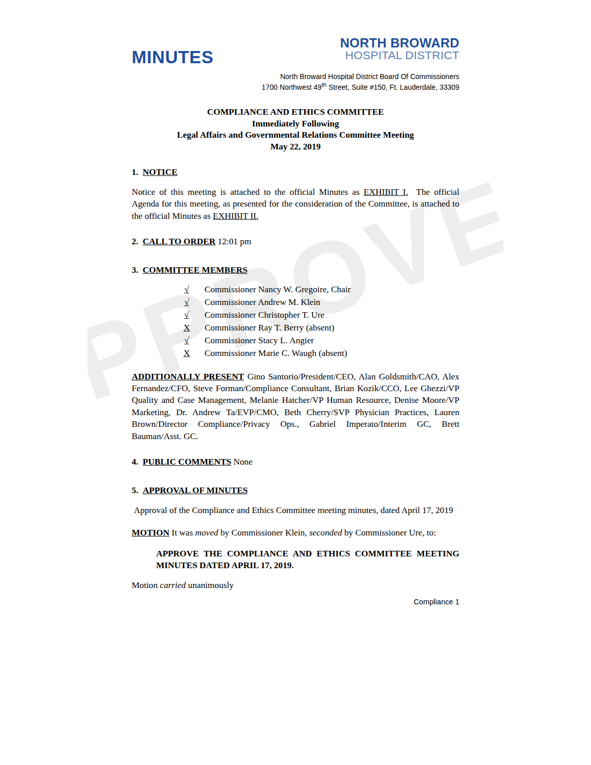APPROVED
MINUTES
NORTH BROWARD
HOSPITAL DISTRICT
North Broward Hospital District Board Of Commissioners
1700 Northwest 49th Street, Suite #150, Ft. Lauderdale, 33309
COMPLIANCE AND ETHICS COMMITTEE
Immediately Following
Legal Affairs and Governmental Relations Committee Meeting
May 22, 2019
1.
NOTICE
Notice of this meeting is attached to the official Minutes as EXHIBIT I. The official Agenda for this meeting, as presented for the consideration of the Committee, is attached to the official Minutes as EXHIBIT II.
2.
CALL TO ORDER
12:01 pm
3.
COMMITTEE MEMBERS
√ Commissioner Nancy W. Gregoire, Chair
√ Commissioner Andrew M. Klein
√ Commissioner Christopher T. Ure
X Commissioner Ray T. Berry (absent)
√ Commissioner Stacy L. Angier
X Commissioner Marie C. Waugh (absent)
ADDITIONALLY PRESENT Gino Santorio/President/CEO, Alan Goldsmith/CAO, Alex Fernandez/CFO, Steve Forman/Compliance Consultant, Brian Kozik/CCO, Lee Ghezzi/VP Quality and Case Management, Melanie Hatcher/VP Human Resource, Denise Moore/VP Marketing, Dr. Andrew Ta/EVP/CMO, Beth Cherry/SVP Physician Practices, Lauren Brown/Director Compliance/Privacy Ops., Gabriel Imperato/Interim GC, Brett Bauman/Asst. GC.
4.
PUBLIC COMMENTS
None
5.
APPROVAL OF MINUTES
Approval of the Compliance and Ethics Committee meeting minutes, dated April 17, 2019
MOTION It was moved by Commissioner Klein, seconded by Commissioner Ure, to:
APPROVE THE COMPLIANCE AND ETHICS COMMITTEE MEETING MINUTES DATED APRIL 17, 2019.
Motion carried unanimously
Compliance 1